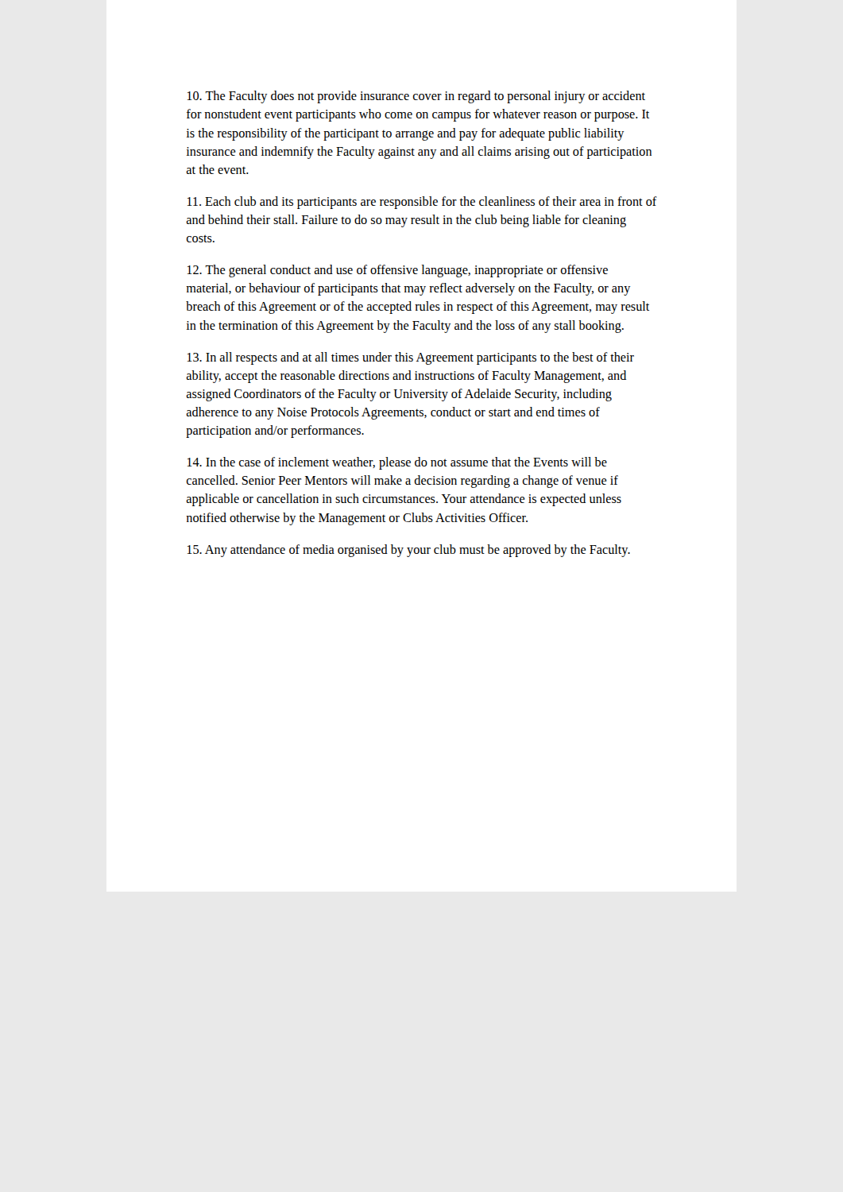10. The Faculty does not provide insurance cover in regard to personal injury or accident for nonstudent event participants who come on campus for whatever reason or purpose. It is the responsibility of the participant to arrange and pay for adequate public liability insurance and indemnify the Faculty against any and all claims arising out of participation at the event.
11. Each club and its participants are responsible for the cleanliness of their area in front of and behind their stall. Failure to do so may result in the club being liable for cleaning costs.
12. The general conduct and use of offensive language, inappropriate or offensive material, or behaviour of participants that may reflect adversely on the Faculty, or any breach of this Agreement or of the accepted rules in respect of this Agreement, may result in the termination of this Agreement by the Faculty and the loss of any stall booking.
13. In all respects and at all times under this Agreement participants to the best of their ability, accept the reasonable directions and instructions of Faculty Management, and assigned Coordinators of the Faculty or University of Adelaide Security, including adherence to any Noise Protocols Agreements, conduct or start and end times of participation and/or performances.
14. In the case of inclement weather, please do not assume that the Events will be cancelled. Senior Peer Mentors will make a decision regarding a change of venue if applicable or cancellation in such circumstances. Your attendance is expected unless notified otherwise by the Management or Clubs Activities Officer.
15. Any attendance of media organised by your club must be approved by the Faculty.